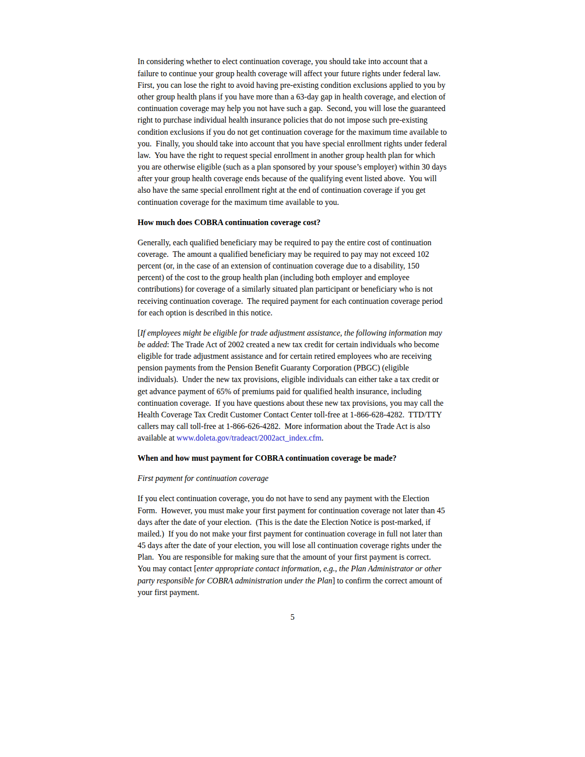In considering whether to elect continuation coverage, you should take into account that a failure to continue your group health coverage will affect your future rights under federal law. First, you can lose the right to avoid having pre-existing condition exclusions applied to you by other group health plans if you have more than a 63-day gap in health coverage, and election of continuation coverage may help you not have such a gap. Second, you will lose the guaranteed right to purchase individual health insurance policies that do not impose such pre-existing condition exclusions if you do not get continuation coverage for the maximum time available to you. Finally, you should take into account that you have special enrollment rights under federal law. You have the right to request special enrollment in another group health plan for which you are otherwise eligible (such as a plan sponsored by your spouse’s employer) within 30 days after your group health coverage ends because of the qualifying event listed above. You will also have the same special enrollment right at the end of continuation coverage if you get continuation coverage for the maximum time available to you.
How much does COBRA continuation coverage cost?
Generally, each qualified beneficiary may be required to pay the entire cost of continuation coverage. The amount a qualified beneficiary may be required to pay may not exceed 102 percent (or, in the case of an extension of continuation coverage due to a disability, 150 percent) of the cost to the group health plan (including both employer and employee contributions) for coverage of a similarly situated plan participant or beneficiary who is not receiving continuation coverage. The required payment for each continuation coverage period for each option is described in this notice.
[If employees might be eligible for trade adjustment assistance, the following information may be added: The Trade Act of 2002 created a new tax credit for certain individuals who become eligible for trade adjustment assistance and for certain retired employees who are receiving pension payments from the Pension Benefit Guaranty Corporation (PBGC) (eligible individuals). Under the new tax provisions, eligible individuals can either take a tax credit or get advance payment of 65% of premiums paid for qualified health insurance, including continuation coverage. If you have questions about these new tax provisions, you may call the Health Coverage Tax Credit Customer Contact Center toll-free at 1-866-628-4282. TTD/TTY callers may call toll-free at 1-866-626-4282. More information about the Trade Act is also available at www.doleta.gov/tradeact/2002act_index.cfm.
When and how must payment for COBRA continuation coverage be made?
First payment for continuation coverage
If you elect continuation coverage, you do not have to send any payment with the Election Form. However, you must make your first payment for continuation coverage not later than 45 days after the date of your election. (This is the date the Election Notice is post-marked, if mailed.) If you do not make your first payment for continuation coverage in full not later than 45 days after the date of your election, you will lose all continuation coverage rights under the Plan. You are responsible for making sure that the amount of your first payment is correct. You may contact [enter appropriate contact information, e.g., the Plan Administrator or other party responsible for COBRA administration under the Plan] to confirm the correct amount of your first payment.
5